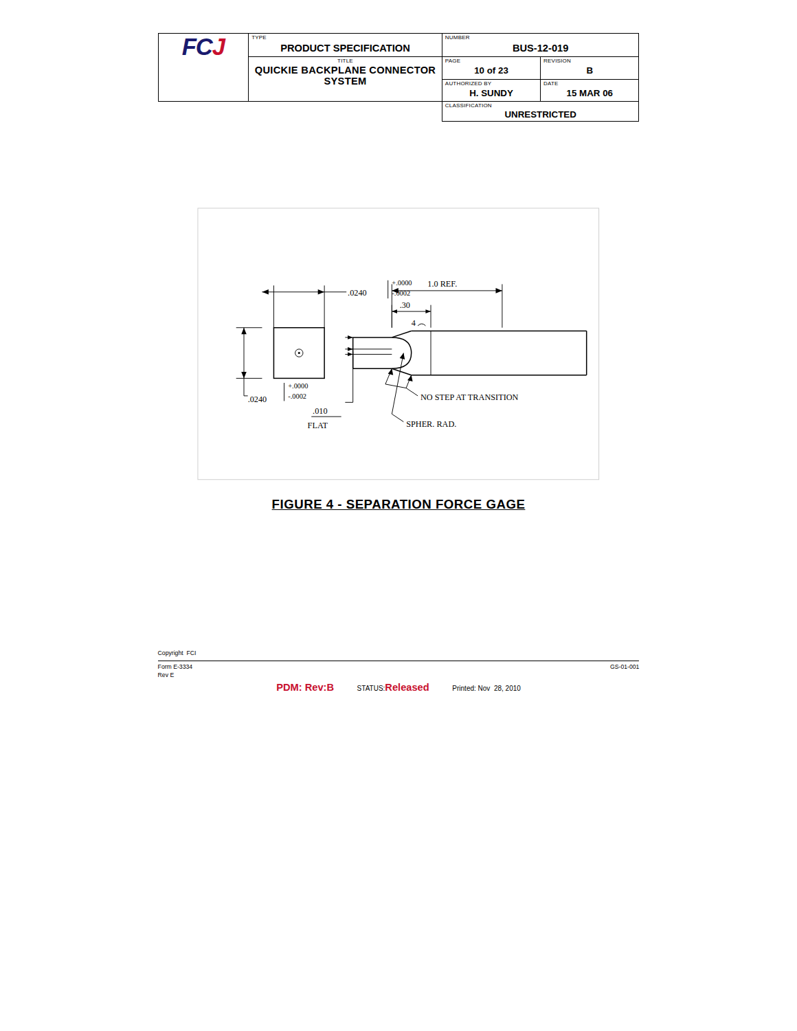| FC J | TYPE PRODUCT SPECIFICATION | NUMBER BUS-12-019 |
| TITLE QUICKIE BACKPLANE CONNECTOR SYSTEM | PAGE 10 of 23 | REVISION B |
| AUTHORIZED BY H. SUNDY | DATE 15 MAR 06 |
| | | CLASSIFICATION UNRESTRICTED |
.0240 +.0000 -.0002 1.0 REF. .30 4 .0240 +.0000 -.0002 NO STEP AT TRANSITION .010 FLAT SPHER. RAD.
FIGURE 4 - SEPARATION FORCE GAGE
Copyright FCI
Form E-3334
Rev E
GS-01-001
PDM: Rev:B STATUS: Released Printed: Nov 28, 2010